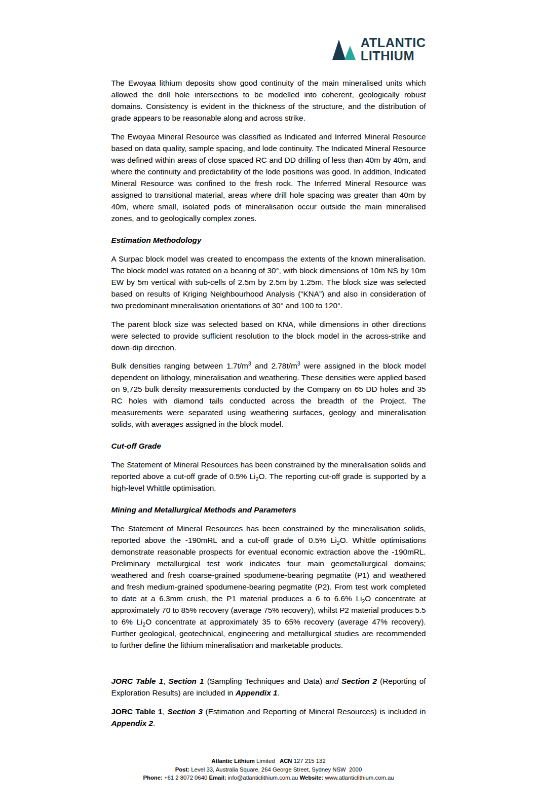ATLANTICLITHIUM
The Ewoyaa lithium deposits show good continuity of the main mineralised units which allowed the drill hole intersections to be modelled into coherent, geologically robust domains. Consistency is evident in the thickness of the structure, and the distribution of grade appears to be reasonable along and across strike.
The Ewoyaa Mineral Resource was classified as Indicated and Inferred Mineral Resource based on data quality, sample spacing, and lode continuity. The Indicated Mineral Resource was defined within areas of close spaced RC and DD drilling of less than 40m by 40m, and where the continuity and predictability of the lode positions was good. In addition, Indicated Mineral Resource was confined to the fresh rock. The Inferred Mineral Resource was assigned to transitional material, areas where drill hole spacing was greater than 40m by 40m, where small, isolated pods of mineralisation occur outside the main mineralised zones, and to geologically complex zones.
Estimation Methodology
A Surpac block model was created to encompass the extents of the known mineralisation. The block model was rotated on a bearing of 30°, with block dimensions of 10m NS by 10m EW by 5m vertical with sub-cells of 2.5m by 2.5m by 1.25m. The block size was selected based on results of Kriging Neighbourhood Analysis (“KNA”) and also in consideration of two predominant mineralisation orientations of 30° and 100 to 120°.
The parent block size was selected based on KNA, while dimensions in other directions were selected to provide sufficient resolution to the block model in the across-strike and down-dip direction.
Bulk densities ranging between 1.7t/m3 and 2.78t/m3 were assigned in the block model dependent on lithology, mineralisation and weathering. These densities were applied based on 9,725 bulk density measurements conducted by the Company on 65 DD holes and 35 RC holes with diamond tails conducted across the breadth of the Project. The measurements were separated using weathering surfaces, geology and mineralisation solids, with averages assigned in the block model.
Cut-off Grade
The Statement of Mineral Resources has been constrained by the mineralisation solids and reported above a cut-off grade of 0.5% Li2O. The reporting cut-off grade is supported by a high-level Whittle optimisation.
Mining and Metallurgical Methods and Parameters
The Statement of Mineral Resources has been constrained by the mineralisation solids, reported above the -190mRL and a cut-off grade of 0.5% Li2O. Whittle optimisations demonstrate reasonable prospects for eventual economic extraction above the -190mRL. Preliminary metallurgical test work indicates four main geometallurgical domains; weathered and fresh coarse-grained spodumene-bearing pegmatite (P1) and weathered and fresh medium-grained spodumene-bearing pegmatite (P2). From test work completed to date at a 6.3mm crush, the P1 material produces a 6 to 6.6% Li2O concentrate at approximately 70 to 85% recovery (average 75% recovery), whilst P2 material produces 5.5 to 6% Li2O concentrate at approximately 35 to 65% recovery (average 47% recovery). Further geological, geotechnical, engineering and metallurgical studies are recommended to further define the lithium mineralisation and marketable products.
JORC Table 1, Section 1 (Sampling Techniques and Data) and Section 2 (Reporting of Exploration Results) are included in Appendix 1.
JORC Table 1, Section 3 (Estimation and Reporting of Mineral Resources) is included in Appendix 2.
Atlantic Lithium Limited ACN 127 215 132
Post: Level 33, Australia Square, 264 George Street, Sydney NSW 2000
Phone: +61 2 8072 0640 Email: info@atlanticlithium.com.au Website: www.atlanticlithium.com.au